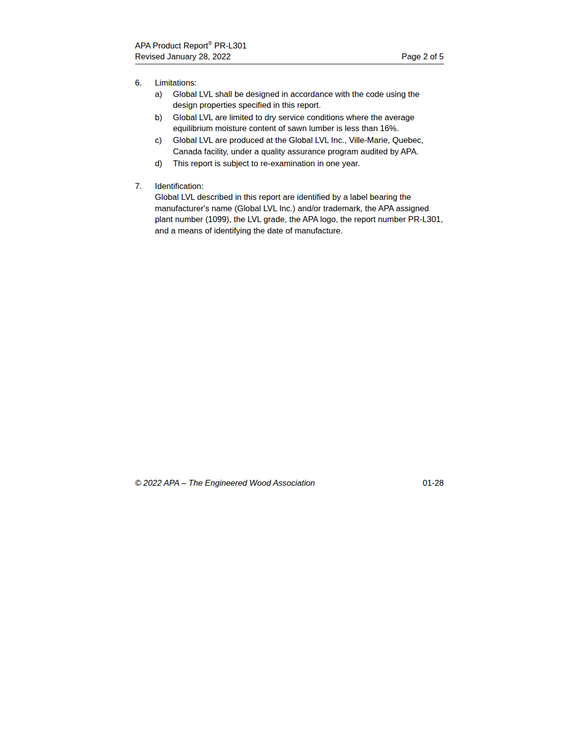APA Product Report® PR-L301
Revised January 28, 2022
Page 2 of 5
6.
Limitations:
a) Global LVL shall be designed in accordance with the code using the design properties specified in this report.
b) Global LVL are limited to dry service conditions where the average equilibrium moisture content of sawn lumber is less than 16%.
c) Global LVL are produced at the Global LVL Inc., Ville-Marie, Quebec, Canada facility, under a quality assurance program audited by APA.
d) This report is subject to re-examination in one year.
7.
Identification:
Global LVL described in this report are identified by a label bearing the manufacturer's name (Global LVL Inc.) and/or trademark, the APA assigned plant number (1099), the LVL grade, the APA logo, the report number PR-L301, and a means of identifying the date of manufacture.
© 2022 APA – The Engineered Wood Association
01-28